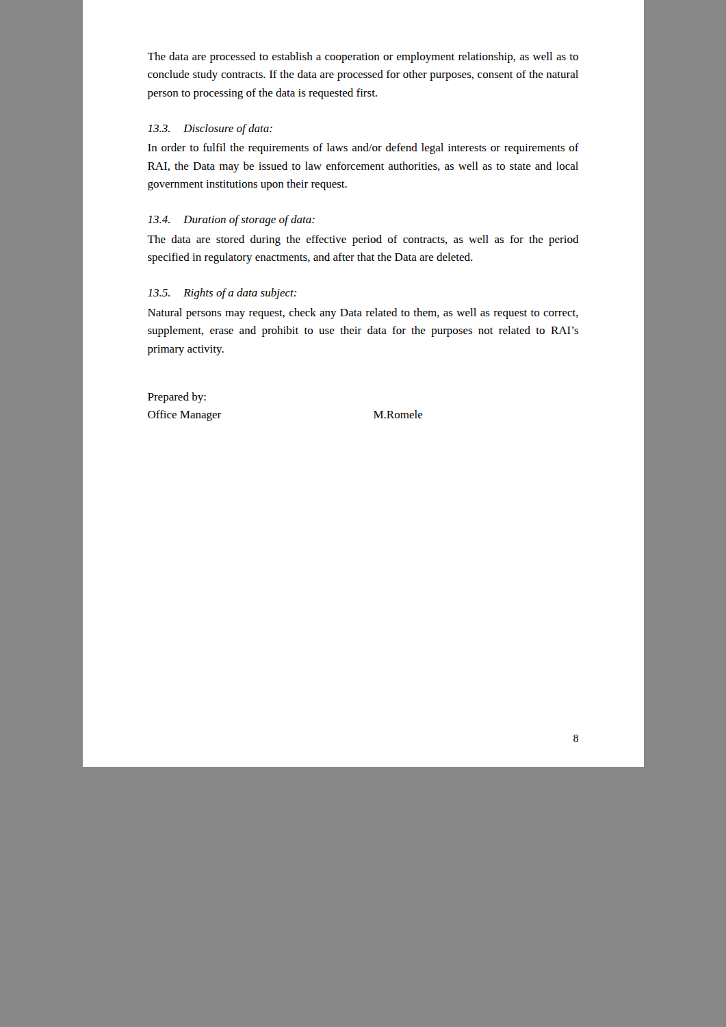The data are processed to establish a cooperation or employment relationship, as well as to conclude study contracts. If the data are processed for other purposes, consent of the natural person to processing of the data is requested first.
13.3. Disclosure of data:
In order to fulfil the requirements of laws and/or defend legal interests or requirements of RAI, the Data may be issued to law enforcement authorities, as well as to state and local government institutions upon their request.
13.4. Duration of storage of data:
The data are stored during the effective period of contracts, as well as for the period specified in regulatory enactments, and after that the Data are deleted.
13.5. Rights of a data subject:
Natural persons may request, check any Data related to them, as well as request to correct, supplement, erase and prohibit to use their data for the purposes not related to RAI’s primary activity.
Prepared by:
Office Manager M.Romele
8